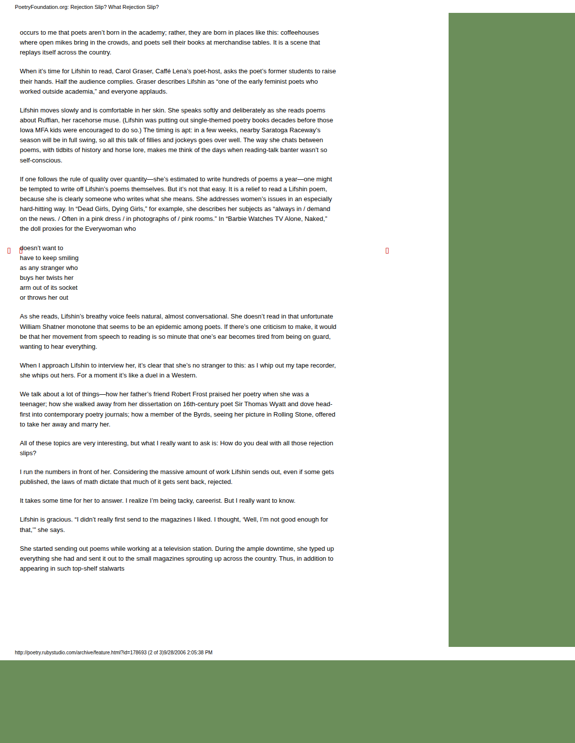PoetryFoundation.org: Rejection Slip? What Rejection Slip?
▯ ▯
▯
occurs to me that poets aren’t born in the academy; rather, they are born in places like this: coffeehouses where open mikes bring in the crowds, and poets sell their books at merchandise tables. It is a scene that replays itself across the country.
When it’s time for Lifshin to read, Carol Graser, Caffé Lena’s poet-host, asks the poet’s former students to raise their hands. Half the audience complies. Graser describes Lifshin as “one of the early feminist poets who worked outside academia,” and everyone applauds.
Lifshin moves slowly and is comfortable in her skin. She speaks softly and deliberately as she reads poems about Ruffian, her racehorse muse. (Lifshin was putting out single-themed poetry books decades before those Iowa MFA kids were encouraged to do so.) The timing is apt: in a few weeks, nearby Saratoga Raceway’s season will be in full swing, so all this talk of fillies and jockeys goes over well. The way she chats between poems, with tidbits of history and horse lore, makes me think of the days when reading-talk banter wasn’t so self-conscious.
If one follows the rule of quality over quantity—she’s estimated to write hundreds of poems a year—one might be tempted to write off Lifshin’s poems themselves. But it’s not that easy. It is a relief to read a Lifshin poem, because she is clearly someone who writes what she means. She addresses women’s issues in an especially hard-hitting way. In “Dead Girls, Dying Girls,” for example, she describes her subjects as “always in / demand on the news. / Often in a pink dress / in photographs of / pink rooms.” In “Barbie Watches TV Alone, Naked,” the doll proxies for the Everywoman who
doesn’t want to
have to keep smiling
as any stranger who
buys her twists her
arm out of its socket
or throws her out
As she reads, Lifshin’s breathy voice feels natural, almost conversational. She doesn’t read in that unfortunate William Shatner monotone that seems to be an epidemic among poets. If there’s one criticism to make, it would be that her movement from speech to reading is so minute that one’s ear becomes tired from being on guard, wanting to hear everything.
When I approach Lifshin to interview her, it’s clear that she’s no stranger to this: as I whip out my tape recorder, she whips out hers. For a moment it’s like a duel in a Western.
We talk about a lot of things—how her father’s friend Robert Frost praised her poetry when she was a teenager; how she walked away from her dissertation on 16th-century poet Sir Thomas Wyatt and dove head-first into contemporary poetry journals; how a member of the Byrds, seeing her picture in Rolling Stone, offered to take her away and marry her.
All of these topics are very interesting, but what I really want to ask is: How do you deal with all those rejection slips?
I run the numbers in front of her. Considering the massive amount of work Lifshin sends out, even if some gets published, the laws of math dictate that much of it gets sent back, rejected.
It takes some time for her to answer. I realize I’m being tacky, careerist. But I really want to know.
Lifshin is gracious. “I didn’t really first send to the magazines I liked. I thought, ‘Well, I’m not good enough for that,’” she says.
She started sending out poems while working at a television station. During the ample downtime, she typed up everything she had and sent it out to the small magazines sprouting up across the country. Thus, in addition to appearing in such top-shelf stalwarts
http://poetry.rubystudio.com/archive/feature.html?id=178693 (2 of 3)9/28/2006 2:05:38 PM